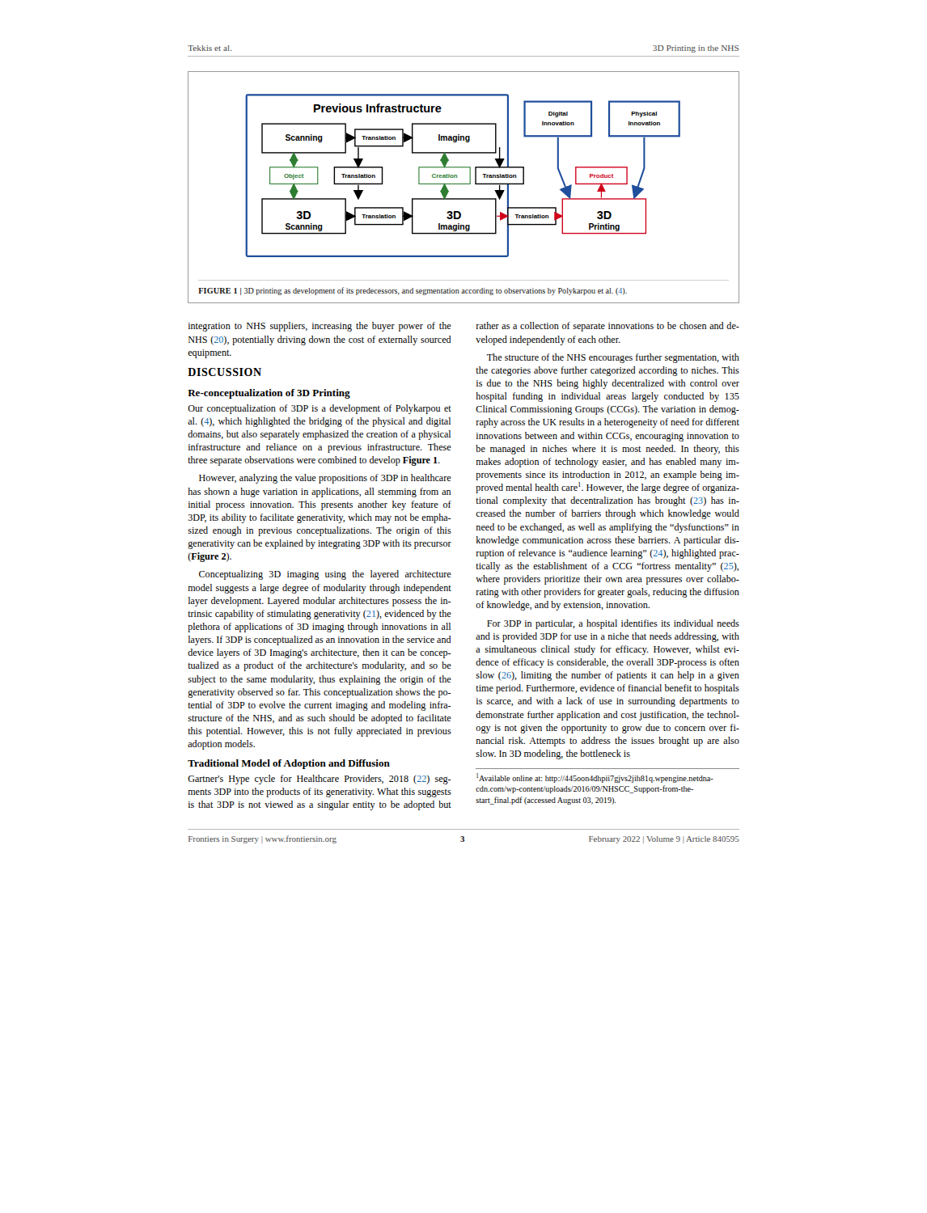Tekkis et al.
3D Printing in the NHS
Previous Infrastructure Scanning Imaging Translation Object Creation Translation Translation 3D Scanning 3D Imaging Translation Digital Innovation Physical Innovation Product 3D Printing Translation
FIGURE 1 | 3D printing as development of its predecessors, and segmentation according to observations by Polykarpou et al. (4).
integration to NHS suppliers, increasing the buyer power of the NHS (20), potentially driving down the cost of externally sourced equipment.
Discussion
Re-conceptualization of 3D Printing
Our conceptualization of 3DP is a development of Polykarpou et al. (4), which highlighted the bridging of the physical and digital domains, but also separately emphasized the creation of a physical infrastructure and reliance on a previous infrastructure. These three separate observations were combined to develop Figure 1.
However, analyzing the value propositions of 3DP in healthcare has shown a huge variation in applications, all stemming from an initial process innovation. This presents another key feature of 3DP, its ability to facilitate generativity, which may not be emphasized enough in previous conceptualizations. The origin of this generativity can be explained by integrating 3DP with its precursor (Figure 2).
Conceptualizing 3D imaging using the layered architecture model suggests a large degree of modularity through independent layer development. Layered modular architectures possess the intrinsic capability of stimulating generativity (21), evidenced by the plethora of applications of 3D imaging through innovations in all layers. If 3DP is conceptualized as an innovation in the service and device layers of 3D Imaging's architecture, then it can be conceptualized as a product of the architecture's modularity, and so be subject to the same modularity, thus explaining the origin of the generativity observed so far. This conceptualization shows the potential of 3DP to evolve the current imaging and modeling infrastructure of the NHS, and as such should be adopted to facilitate this potential. However, this is not fully appreciated in previous adoption models.
Traditional Model of Adoption and Diffusion
Gartner's Hype cycle for Healthcare Providers, 2018 (22) segments 3DP into the products of its generativity. What this suggests is that 3DP is not viewed as a singular entity to be adopted but rather as a collection of separate innovations to be chosen and developed independently of each other.
The structure of the NHS encourages further segmentation, with the categories above further categorized according to niches. This is due to the NHS being highly decentralized with control over hospital funding in individual areas largely conducted by 135 Clinical Commissioning Groups (CCGs). The variation in demography across the UK results in a heterogeneity of need for different innovations between and within CCGs, encouraging innovation to be managed in niches where it is most needed. In theory, this makes adoption of technology easier, and has enabled many improvements since its introduction in 2012, an example being improved mental health care1. However, the large degree of organizational complexity that decentralization has brought (23) has increased the number of barriers through which knowledge would need to be exchanged, as well as amplifying the “dysfunctions” in knowledge communication across these barriers. A particular disruption of relevance is “audience learning” (24), highlighted practically as the establishment of a CCG “fortress mentality” (25), where providers prioritize their own area pressures over collaborating with other providers for greater goals, reducing the diffusion of knowledge, and by extension, innovation.
For 3DP in particular, a hospital identifies its individual needs and is provided 3DP for use in a niche that needs addressing, with a simultaneous clinical study for efficacy. However, whilst evidence of efficacy is considerable, the overall 3DP-process is often slow (26), limiting the number of patients it can help in a given time period. Furthermore, evidence of financial benefit to hospitals is scarce, and with a lack of use in surrounding departments to demonstrate further application and cost justification, the technology is not given the opportunity to grow due to concern over financial risk. Attempts to address the issues brought up are also slow. In 3D modeling, the bottleneck is
1Available online at: http://445oon4dhpii7gjvs2jih81q.wpengine.netdna-cdn.com/wp-content/uploads/2016/09/NHSCC_Support-from-the-start_final.pdf (accessed August 03, 2019).
Frontiers in Surgery | www.frontiersin.org
3
February 2022 | Volume 9 | Article 840595